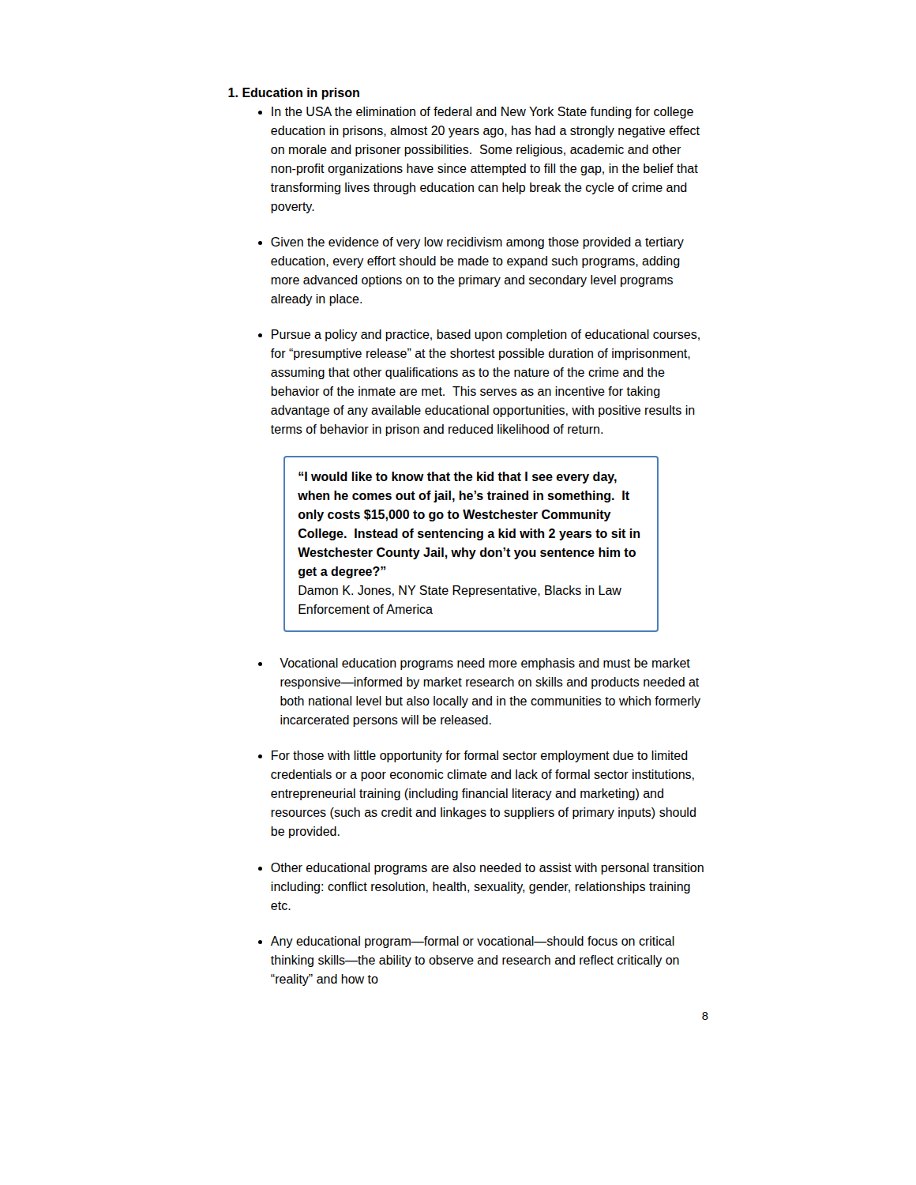Education in prison
In the USA the elimination of federal and New York State funding for college education in prisons, almost 20 years ago, has had a strongly negative effect on morale and prisoner possibilities. Some religious, academic and other non-profit organizations have since attempted to fill the gap, in the belief that transforming lives through education can help break the cycle of crime and poverty.
Given the evidence of very low recidivism among those provided a tertiary education, every effort should be made to expand such programs, adding more advanced options on to the primary and secondary level programs already in place.
Pursue a policy and practice, based upon completion of educational courses, for “presumptive release” at the shortest possible duration of imprisonment, assuming that other qualifications as to the nature of the crime and the behavior of the inmate are met. This serves as an incentive for taking advantage of any available educational opportunities, with positive results in terms of behavior in prison and reduced likelihood of return.
“I would like to know that the kid that I see every day, when he comes out of jail, he’s trained in something. It only costs $15,000 to go to Westchester Community College. Instead of sentencing a kid with 2 years to sit in Westchester County Jail, why don’t you sentence him to get a degree?”
Damon K. Jones, NY State Representative, Blacks in Law Enforcement of America
Vocational education programs need more emphasis and must be market responsive—informed by market research on skills and products needed at both national level but also locally and in the communities to which formerly incarcerated persons will be released.
For those with little opportunity for formal sector employment due to limited credentials or a poor economic climate and lack of formal sector institutions, entrepreneurial training (including financial literacy and marketing) and resources (such as credit and linkages to suppliers of primary inputs) should be provided.
Other educational programs are also needed to assist with personal transition including: conflict resolution, health, sexuality, gender, relationships training etc.
Any educational program—formal or vocational—should focus on critical thinking skills—the ability to observe and research and reflect critically on “reality” and how to
8